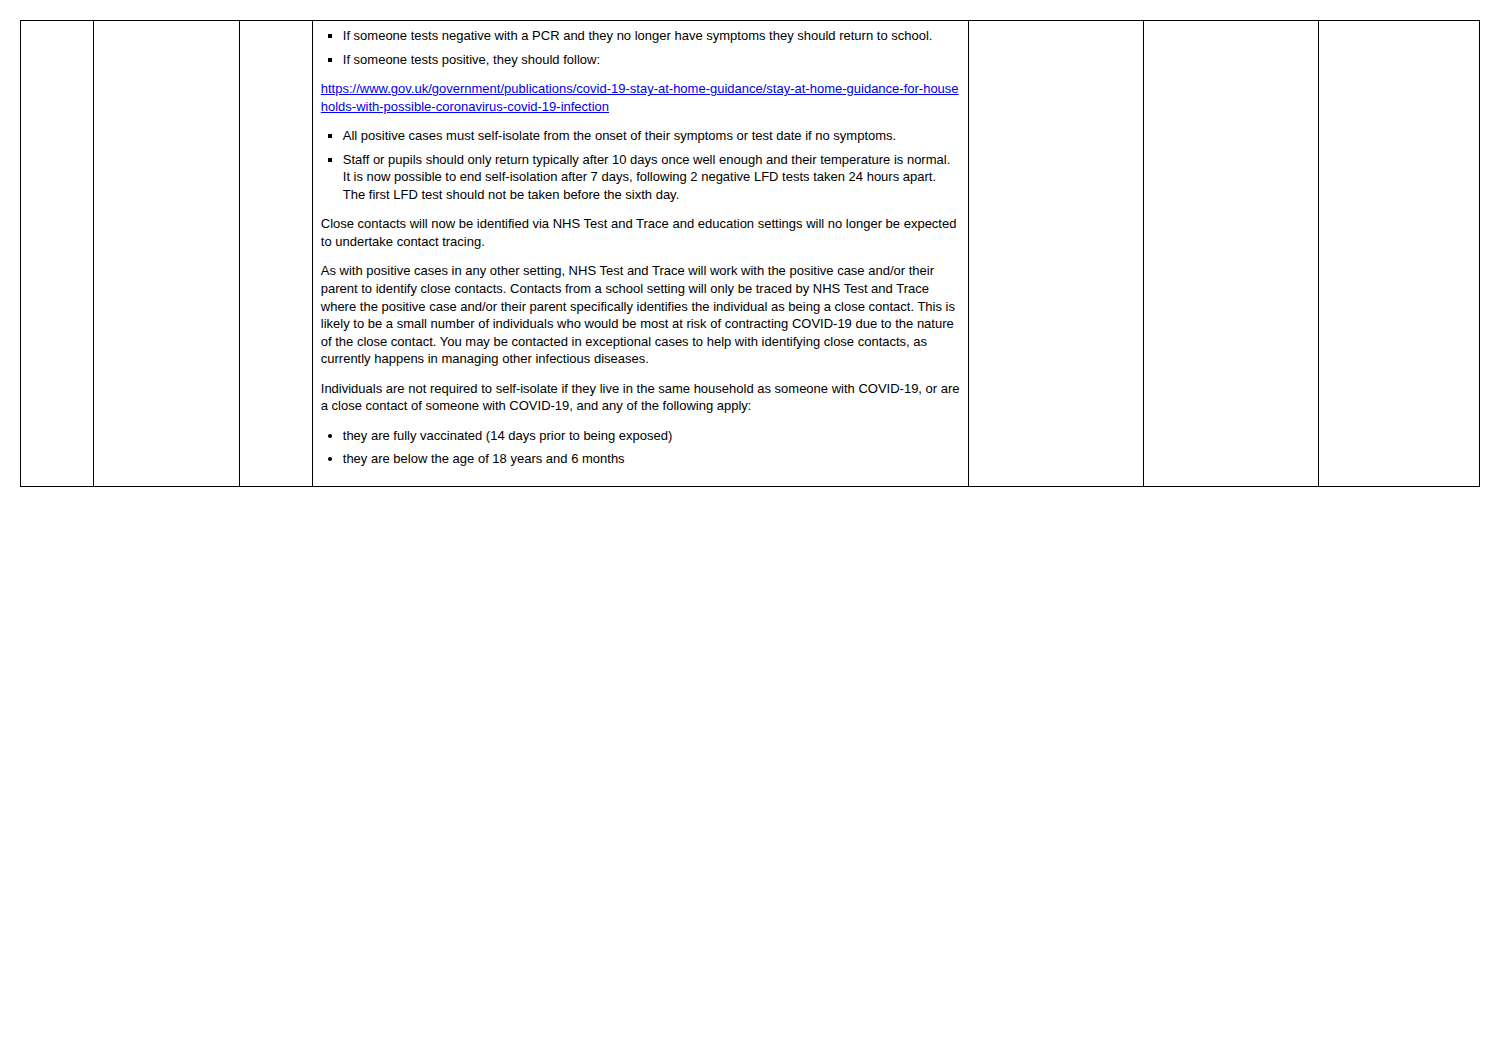| | | | If someone tests negative with a PCR and they no longer have symptoms they should return to school. If someone tests positive, they should follow: https://www.gov.uk/government/publications/covid-19-stay-at-home-guidance/stay-at-home-guidance-for-households-with-possible-coronavirus-covid-19-infection All positive cases must self-isolate from the onset of their symptoms or test date if no symptoms. Staff or pupils should only return typically after 10 days once well enough and their temperature is normal. It is now possible to end self-isolation after 7 days, following 2 negative LFD tests taken 24 hours apart. The first LFD test should not be taken before the sixth day. Close contacts will now be identified via NHS Test and Trace and education settings will no longer be expected to undertake contact tracing. As with positive cases in any other setting, NHS Test and Trace will work with the positive case and/or their parent to identify close contacts. Contacts from a school setting will only be traced by NHS Test and Trace where the positive case and/or their parent specifically identifies the individual as being a close contact. This is likely to be a small number of individuals who would be most at risk of contracting COVID-19 due to the nature of the close contact. You may be contacted in exceptional cases to help with identifying close contacts, as currently happens in managing other infectious diseases. Individuals are not required to self-isolate if they live in the same household as someone with COVID-19, or are a close contact of someone with COVID-19, and any of the following apply: they are fully vaccinated (14 days prior to being exposed) they are below the age of 18 years and 6 months | | | |